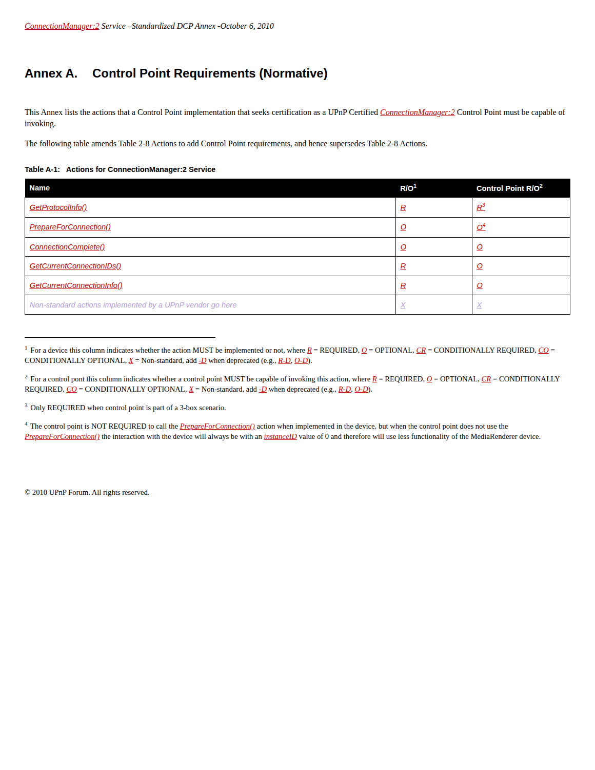ConnectionManager:2 Service –Standardized DCP Annex -October 6, 2010
Annex A. Control Point Requirements (Normative)
This Annex lists the actions that a Control Point implementation that seeks certification as a UPnP Certified ConnectionManager:2 Control Point must be capable of invoking.
The following table amends Table 2-8 Actions to add Control Point requirements, and hence supersedes Table 2-8 Actions.
Table A-1: Actions for ConnectionManager:2 Service
| Name | R/O 1 | Control Point R/O 2 |
| --- | --- | --- |
| GetProtocolInfo() | R | R 3 |
| PrepareForConnection() | O | O 4 |
| ConnectionComplete() | O | O |
| GetCurrentConnectionIDs() | R | O |
| GetCurrentConnectionInfo() | R | O |
| Non-standard actions implemented by a UPnP vendor go here | X | X |
1 For a device this column indicates whether the action MUST be implemented or not, where R = REQUIRED, O = OPTIONAL, CR = CONDITIONALLY REQUIRED, CO = CONDITIONALLY OPTIONAL, X = Non-standard, add -D when deprecated (e.g., R-D, O-D).
2 For a control pont this column indicates whether a control point MUST be capable of invoking this action, where R = REQUIRED, O = OPTIONAL, CR = CONDITIONALLY REQUIRED, CO = CONDITIONALLY OPTIONAL, X = Non-standard, add -D when deprecated (e.g., R-D, O-D).
3 Only REQUIRED when control point is part of a 3-box scenario.
4 The control point is NOT REQUIRED to call the PrepareForConnection() action when implemented in the device, but when the control point does not use the PrepareForConnection() the interaction with the device will always be with an instanceID value of 0 and therefore will use less functionality of the MediaRenderer device.
© 2010 UPnP Forum. All rights reserved.